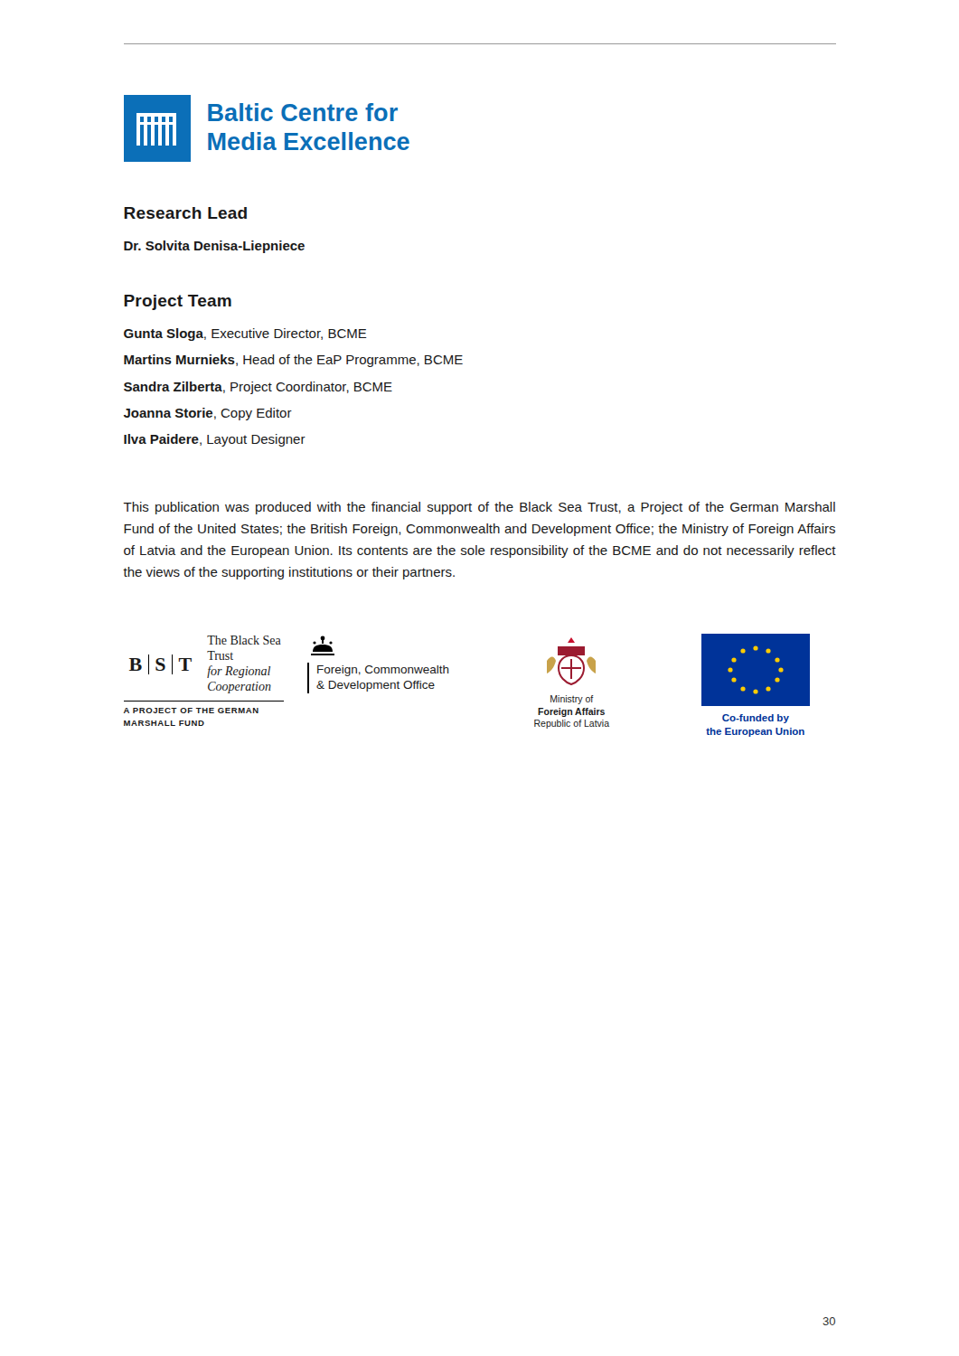Baltic Centre for
Media Excellence
Research Lead
Dr. Solvita Denisa-Liepniece
Project Team
Gunta Sloga, Executive Director, BCME
Martins Murnieks, Head of the EaP Programme, BCME
Sandra Zilberta, Project Coordinator, BCME
Joanna Storie, Copy Editor
Ilva Paidere, Layout Designer
This publication was produced with the financial support of the Black Sea Trust, a Project of the German Marshall Fund of the United States; the British Foreign, Commonwealth and Development Office; the Ministry of Foreign Affairs of Latvia and the European Union. Its contents are the sole responsibility of the BCME and do not necessarily reflect the views of the supporting institutions or their partners.
B S T
The Black Sea Trust
for Regional Cooperation
A PROJECT OF THE GERMAN MARSHALL FUND
Foreign, Commonwealth
& Development Office
Ministry of
Foreign Affairs
Republic of Latvia
Co-funded by
the European Union
30